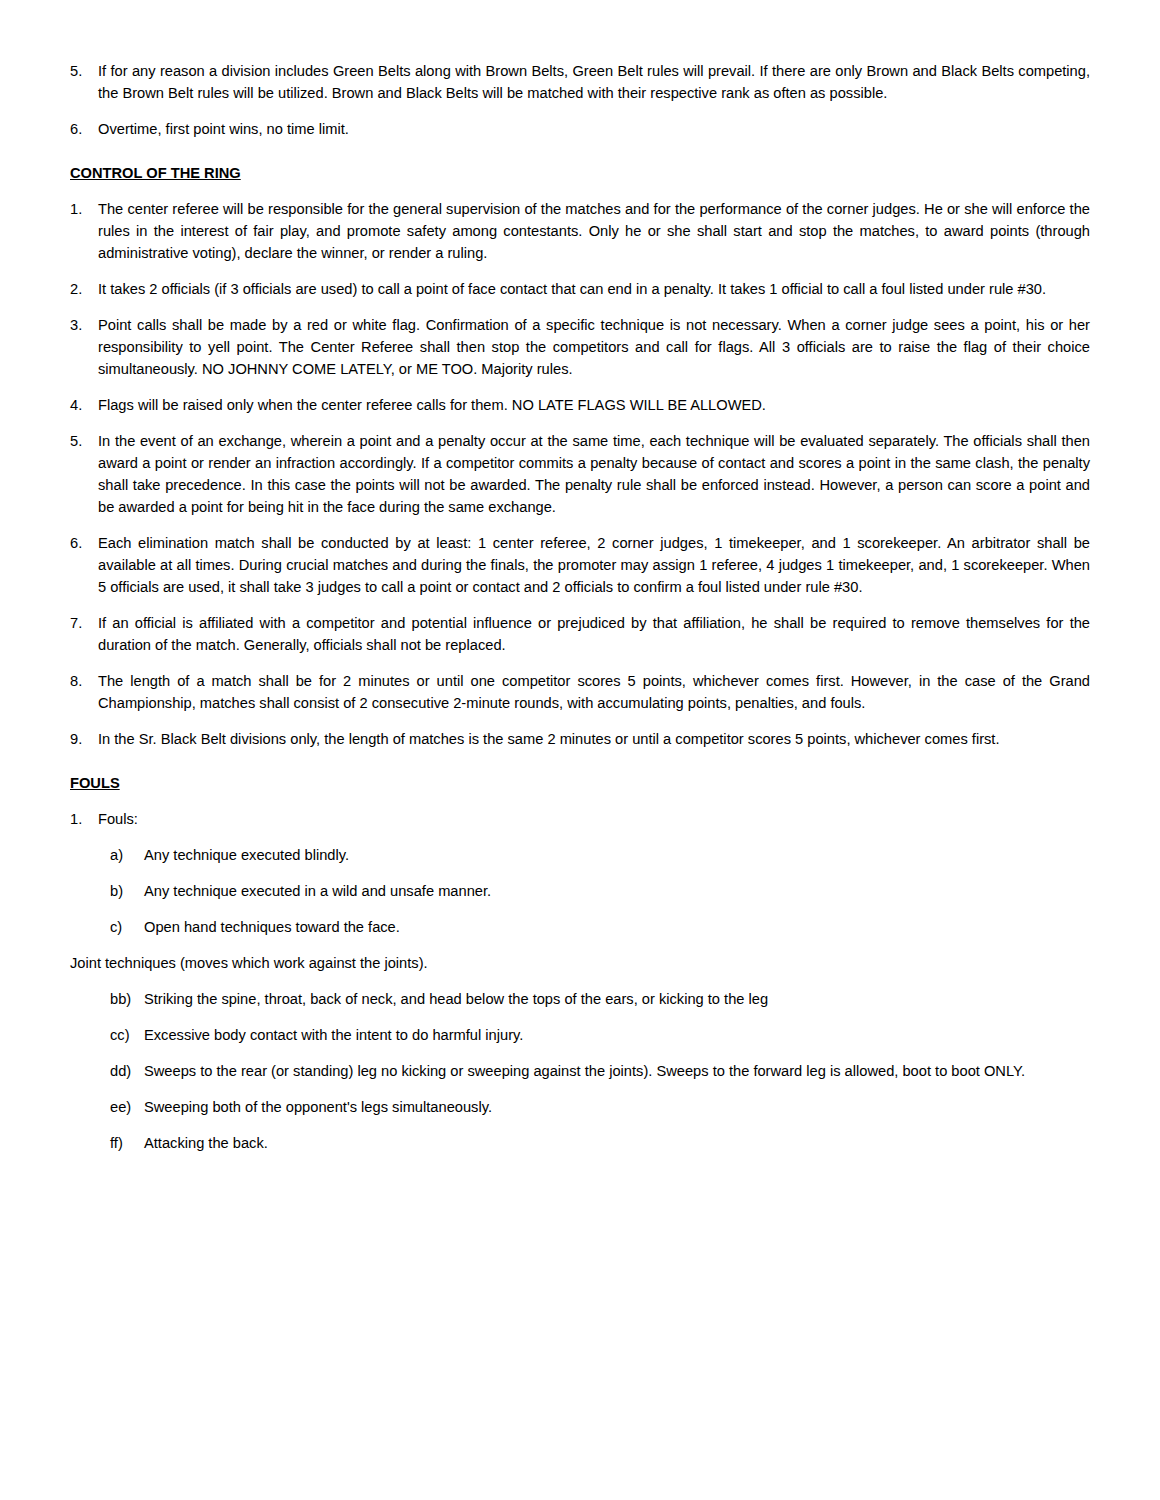5.
If for any reason a division includes Green Belts along with Brown Belts, Green Belt rules will prevail. If there are only Brown and Black Belts competing, the Brown Belt rules will be utilized. Brown and Black Belts will be matched with their respective rank as often as possible.
6.
Overtime, first point wins, no time limit.
CONTROL OF THE RING
1.
The center referee will be responsible for the general supervision of the matches and for the performance of the corner judges. He or she will enforce the rules in the interest of fair play, and promote safety among contestants. Only he or she shall start and stop the matches, to award points (through administrative voting), declare the winner, or render a ruling.
2.
It takes 2 officials (if 3 officials are used) to call a point of face contact that can end in a penalty. It takes 1 official to call a foul listed under rule #30.
3.
Point calls shall be made by a red or white flag. Confirmation of a specific technique is not necessary. When a corner judge sees a point, his or her responsibility to yell point. The Center Referee shall then stop the competitors and call for flags. All 3 officials are to raise the flag of their choice simultaneously. NO JOHNNY COME LATELY, or ME TOO. Majority rules.
4.
Flags will be raised only when the center referee calls for them. NO LATE FLAGS WILL BE ALLOWED.
5.
In the event of an exchange, wherein a point and a penalty occur at the same time, each technique will be evaluated separately. The officials shall then award a point or render an infraction accordingly. If a competitor commits a penalty because of contact and scores a point in the same clash, the penalty shall take precedence. In this case the points will not be awarded. The penalty rule shall be enforced instead. However, a person can score a point and be awarded a point for being hit in the face during the same exchange.
6.
Each elimination match shall be conducted by at least: 1 center referee, 2 corner judges, 1 timekeeper, and 1 scorekeeper. An arbitrator shall be available at all times. During crucial matches and during the finals, the promoter may assign 1 referee, 4 judges 1 timekeeper, and, 1 scorekeeper. When 5 officials are used, it shall take 3 judges to call a point or contact and 2 officials to confirm a foul listed under rule #30.
7.
If an official is affiliated with a competitor and potential influence or prejudiced by that affiliation, he shall be required to remove themselves for the duration of the match. Generally, officials shall not be replaced.
8.
The length of a match shall be for 2 minutes or until one competitor scores 5 points, whichever comes first. However, in the case of the Grand Championship, matches shall consist of 2 consecutive 2-minute rounds, with accumulating points, penalties, and fouls.
9.
In the Sr. Black Belt divisions only, the length of matches is the same 2 minutes or until a competitor scores 5 points, whichever comes first.
FOULS
1.
Fouls:
a)
Any technique executed blindly.
b)
Any technique executed in a wild and unsafe manner.
c)
Open hand techniques toward the face.
Joint techniques (moves which work against the joints).
bb)
Striking the spine, throat, back of neck, and head below the tops of the ears, or kicking to the leg
cc)
Excessive body contact with the intent to do harmful injury.
dd)
Sweeps to the rear (or standing) leg no kicking or sweeping against the joints). Sweeps to the forward leg is allowed, boot to boot ONLY.
ee)
Sweeping both of the opponent's legs simultaneously.
ff)
Attacking the back.